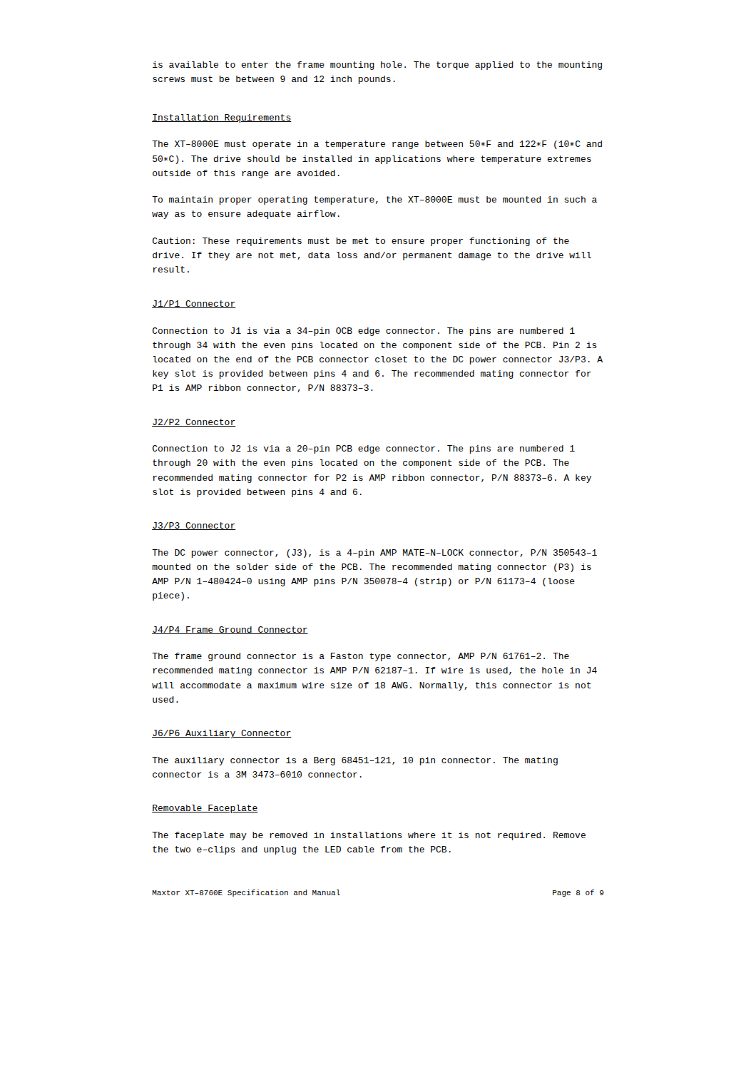is available to enter the frame mounting hole. The torque applied to the mounting screws must be between 9 and 12 inch pounds.
Installation Requirements
The XT–8000E must operate in a temperature range between 50∗F and 122∗F (10∗C and 50∗C). The drive should be installed in applications where temperature extremes outside of this range are avoided.
To maintain proper operating temperature, the XT–8000E must be mounted in such a way as to ensure adequate airflow.
Caution: These requirements must be met to ensure proper functioning of the drive. If they are not met, data loss and/or permanent damage to the drive will result.
J1/P1 Connector
Connection to J1 is via a 34–pin OCB edge connector. The pins are numbered 1 through 34 with the even pins located on the component side of the PCB. Pin 2 is located on the end of the PCB connector closet to the DC power connector J3/P3. A key slot is provided between pins 4 and 6. The recommended mating connector for P1 is AMP ribbon connector, P/N 88373–3.
J2/P2 Connector
Connection to J2 is via a 20–pin PCB edge connector. The pins are numbered 1 through 20 with the even pins located on the component side of the PCB. The recommended mating connector for P2 is AMP ribbon connector, P/N 88373–6. A key slot is provided between pins 4 and 6.
J3/P3 Connector
The DC power connector, (J3), is a 4–pin AMP MATE–N–LOCK connector, P/N 350543–1 mounted on the solder side of the PCB. The recommended mating connector (P3) is AMP P/N 1–480424–0 using AMP pins P/N 350078–4 (strip) or P/N 61173–4 (loose piece).
J4/P4 Frame Ground Connector
The frame ground connector is a Faston type connector, AMP P/N 61761–2. The recommended mating connector is AMP P/N 62187–1. If wire is used, the hole in J4 will accommodate a maximum wire size of 18 AWG. Normally, this connector is not used.
J6/P6 Auxiliary Connector
The auxiliary connector is a Berg 68451–121, 10 pin connector. The mating connector is a 3M 3473–6010 connector.
Removable Faceplate
The faceplate may be removed in installations where it is not required. Remove the two e–clips and unplug the LED cable from the PCB.
Maxtor XT–8760E Specification and Manual Page 8 of 9